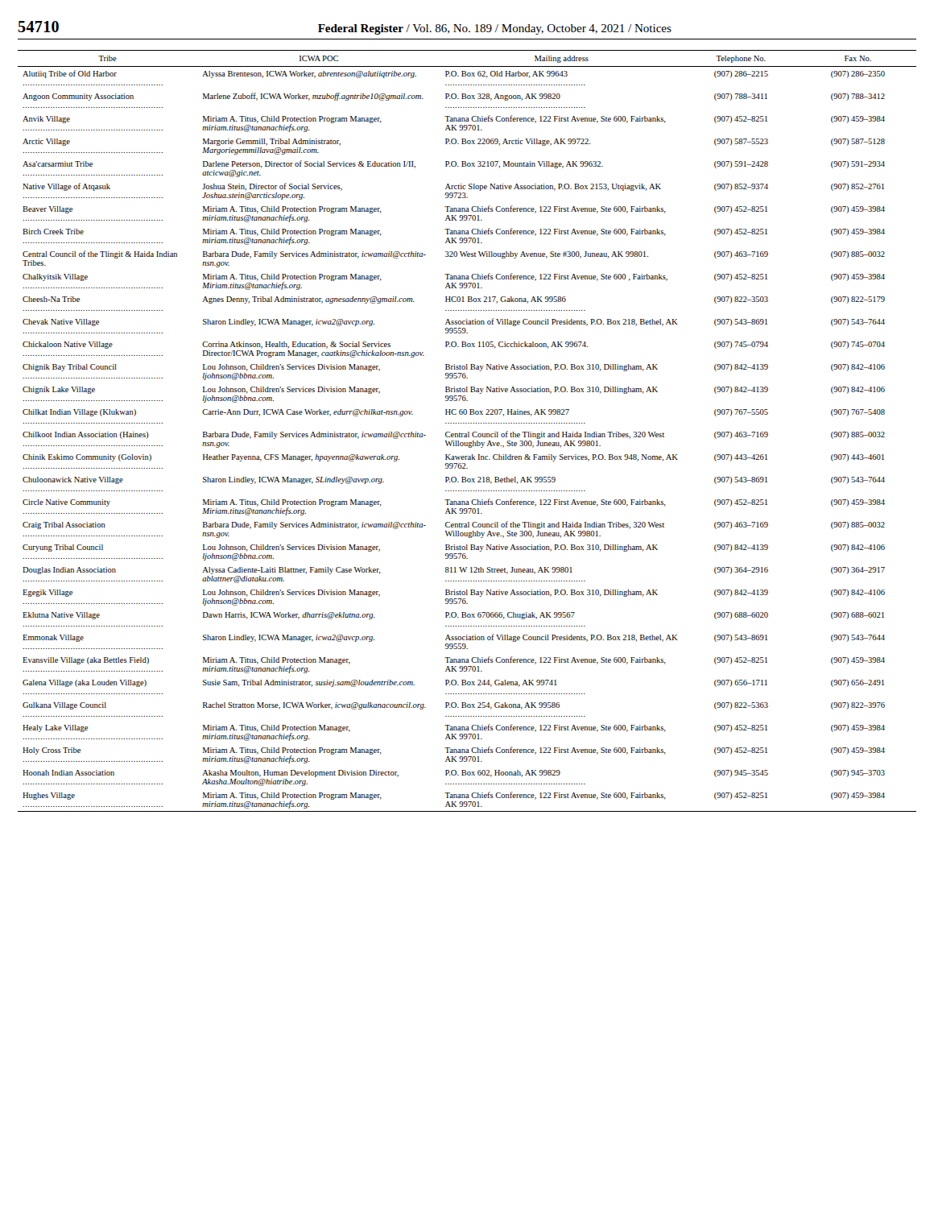54710
Federal Register / Vol. 86, No. 189 / Monday, October 4, 2021 / Notices
| Tribe | ICWA POC | Mailing address | Telephone No. | Fax No. |
| --- | --- | --- | --- | --- |
| Alutiiq Tribe of Old Harbor | Alyssa Brenteson, ICWA Worker, abrenteson@alutiiqtribe.org. | P.O. Box 62, Old Harbor, AK 99643 | (907) 286–2215 | (907) 286–2350 |
| Angoon Community Association | Marlene Zuboff, ICWA Worker, mzuboff.agntribe10@gmail.com. | P.O. Box 328, Angoon, AK 99820 | (907) 788–3411 | (907) 788–3412 |
| Anvik Village | Miriam A. Titus, Child Protection Program Manager, miriam.titus@tananachiefs.org. | Tanana Chiefs Conference, 122 First Avenue, Ste 600, Fairbanks, AK 99701. | (907) 452–8251 | (907) 459–3984 |
| Arctic Village | Margorie Gemmill, Tribal Administrator, Margoriegemmillava@gmail.com. | P.O. Box 22069, Arctic Village, AK 99722. | (907) 587–5523 | (907) 587–5128 |
| Asa'carsarmiut Tribe | Darlene Peterson, Director of Social Services & Education I/II, atcicwa@gic.net. | P.O. Box 32107, Mountain Village, AK 99632. | (907) 591–2428 | (907) 591–2934 |
| Native Village of Atqasuk | Joshua Stein, Director of Social Services, Joshua.stein@arcticslope.org. | Arctic Slope Native Association, P.O. Box 2153, Utqiagvik, AK 99723. | (907) 852–9374 | (907) 852–2761 |
| Beaver Village | Miriam A. Titus, Child Protection Program Manager, miriam.titus@tananachiefs.org. | Tanana Chiefs Conference, 122 First Avenue, Ste 600, Fairbanks, AK 99701. | (907) 452–8251 | (907) 459–3984 |
| Birch Creek Tribe | Miriam A. Titus, Child Protection Program Manager, miriam.titus@tananachiefs.org. | Tanana Chiefs Conference, 122 First Avenue, Ste 600, Fairbanks, AK 99701. | (907) 452–8251 | (907) 459–3984 |
| Central Council of the Tlingit & Haida Indian Tribes. | Barbara Dude, Family Services Administrator, icwamail@ccthita-nsn.gov. | 320 West Willoughby Avenue, Ste #300, Juneau, AK 99801. | (907) 463–7169 | (907) 885–0032 |
| Chalkyitsik Village | Miriam A. Titus, Child Protection Program Manager, Miriam.titus@tanachiefs.org. | Tanana Chiefs Conference, 122 First Avenue, Ste 600 , Fairbanks, AK 99701. | (907) 452–8251 | (907) 459–3984 |
| Cheesh-Na Tribe | Agnes Denny, Tribal Administrator, agnesadenny@gmail.com. | HC01 Box 217, Gakona, AK 99586 | (907) 822–3503 | (907) 822–5179 |
| Chevak Native Village | Sharon Lindley, ICWA Manager, icwa2@avcp.org. | Association of Village Council Presidents, P.O. Box 218, Bethel, AK 99559. | (907) 543–8691 | (907) 543–7644 |
| Chickaloon Native Village | Corrina Atkinson, Health, Education, & Social Services Director/ICWA Program Manager, caatkins@chickaloon-nsn.gov. | P.O. Box 1105, Cicchickaloon, AK 99674. | (907) 745–0794 | (907) 745–0704 |
| Chignik Bay Tribal Council | Lou Johnson, Children's Services Division Manager, ljohnson@bbna.com. | Bristol Bay Native Association, P.O. Box 310, Dillingham, AK 99576. | (907) 842–4139 | (907) 842–4106 |
| Chignik Lake Village | Lou Johnson, Children's Services Division Manager, ljohnson@bbna.com. | Bristol Bay Native Association, P.O. Box 310, Dillingham, AK 99576. | (907) 842–4139 | (907) 842–4106 |
| Chilkat Indian Village (Klukwan) | Carrie-Ann Durr, ICWA Case Worker, edurr@chilkat-nsn.gov. | HC 60 Box 2207, Haines, AK 99827 | (907) 767–5505 | (907) 767–5408 |
| Chilkoot Indian Association (Haines) | Barbara Dude, Family Services Administrator, icwamail@ccthita-nsn.gov. | Central Council of the Tlingit and Haida Indian Tribes, 320 West Willoughby Ave., Ste 300, Juneau, AK 99801. | (907) 463–7169 | (907) 885–0032 |
| Chinik Eskimo Community (Golovin) | Heather Payenna, CFS Manager, hpayenna@kawerak.org. | Kawerak Inc. Children & Family Services, P.O. Box 948, Nome, AK 99762. | (907) 443–4261 | (907) 443–4601 |
| Chuloonawick Native Village | Sharon Lindley, ICWA Manager, SLindley@avep.org. | P.O. Box 218, Bethel, AK 99559 | (907) 543–8691 | (907) 543–7644 |
| Circle Native Community | Miriam A. Titus, Child Protection Program Manager, Miriam.titus@tananchiefs.org. | Tanana Chiefs Conference, 122 First Avenue, Ste 600, Fairbanks, AK 99701. | (907) 452–8251 | (907) 459–3984 |
| Craig Tribal Association | Barbara Dude, Family Services Administrator, icwamail@ccthita-nsn.gov. | Central Council of the Tlingit and Haida Indian Tribes, 320 West Willoughby Ave., Ste 300, Juneau, AK 99801. | (907) 463–7169 | (907) 885–0032 |
| Curyung Tribal Council | Lou Johnson, Children's Services Division Manager, ljohnson@bbna.com. | Bristol Bay Native Association, P.O. Box 310, Dillingham, AK 99576. | (907) 842–4139 | (907) 842–4106 |
| Douglas Indian Association | Alyssa Cadiente-Laiti Blattner, Family Case Worker, ablattner@diataku.com. | 811 W 12th Street, Juneau, AK 99801 | (907) 364–2916 | (907) 364–2917 |
| Egegik Village | Lou Johnson, Children's Services Division Manager, ljohnson@bbna.com. | Bristol Bay Native Association, P.O. Box 310, Dillingham, AK 99576. | (907) 842–4139 | (907) 842–4106 |
| Eklutna Native Village | Dawn Harris, ICWA Worker, dharris@eklutna.org. | P.O. Box 670666, Chugiak, AK 99567 | (907) 688–6020 | (907) 688–6021 |
| Emmonak Village | Sharon Lindley, ICWA Manager, icwa2@avcp.org. | Association of Village Council Presidents, P.O. Box 218, Bethel, AK 99559. | (907) 543–8691 | (907) 543–7644 |
| Evansville Village (aka Bettles Field) | Miriam A. Titus, Child Protection Manager, miriam.titus@tananachiefs.org. | Tanana Chiefs Conference, 122 First Avenue, Ste 600, Fairbanks, AK 99701. | (907) 452–8251 | (907) 459–3984 |
| Galena Village (aka Louden Village) | Susie Sam, Tribal Administrator, susiej.sam@loudentribe.com. | P.O. Box 244, Galena, AK 99741 | (907) 656–1711 | (907) 656–2491 |
| Gulkana Village Council | Rachel Stratton Morse, ICWA Worker, icwa@gulkanacouncil.org. | P.O. Box 254, Gakona, AK 99586 | (907) 822–5363 | (907) 822–3976 |
| Healy Lake Village | Miriam A. Titus, Child Protection Manager, miriam.titus@tananachiefs.org. | Tanana Chiefs Conference, 122 First Avenue, Ste 600, Fairbanks, AK 99701. | (907) 452–8251 | (907) 459–3984 |
| Holy Cross Tribe | Miriam A. Titus, Child Protection Program Manager, miriam.titus@tananachiefs.org. | Tanana Chiefs Conference, 122 First Avenue, Ste 600, Fairbanks, AK 99701. | (907) 452–8251 | (907) 459–3984 |
| Hoonah Indian Association | Akasha Moulton, Human Development Division Director, Akasha.Moulton@hiatribe.org. | P.O. Box 602, Hoonah, AK 99829 | (907) 945–3545 | (907) 945–3703 |
| Hughes Village | Miriam A. Titus, Child Protection Program Manager, miriam.titus@tananachiefs.org. | Tanana Chiefs Conference, 122 First Avenue, Ste 600, Fairbanks, AK 99701. | (907) 452–8251 | (907) 459–3984 |